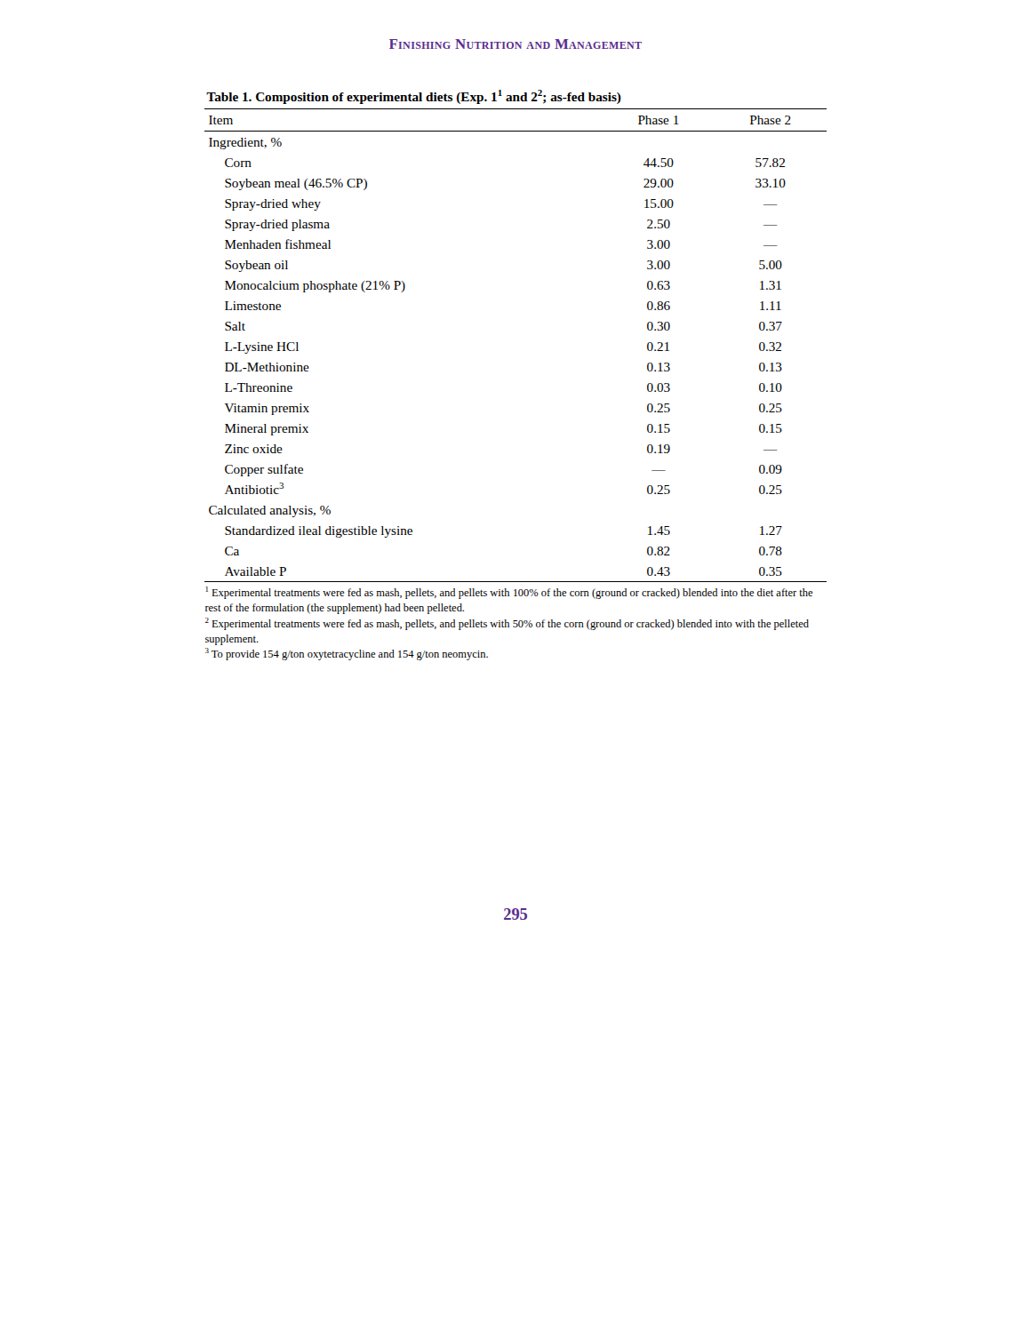Finishing Nutrition and Management
Table 1. Composition of experimental diets (Exp. 11 and 22; as-fed basis)
| Item | Phase 1 | Phase 2 |
| --- | --- | --- |
| Ingredient, % | | |
| Corn | 44.50 | 57.82 |
| Soybean meal (46.5% CP) | 29.00 | 33.10 |
| Spray-dried whey | 15.00 | — |
| Spray-dried plasma | 2.50 | — |
| Menhaden fishmeal | 3.00 | — |
| Soybean oil | 3.00 | 5.00 |
| Monocalcium phosphate (21% P) | 0.63 | 1.31 |
| Limestone | 0.86 | 1.11 |
| Salt | 0.30 | 0.37 |
| L-Lysine HCl | 0.21 | 0.32 |
| DL-Methionine | 0.13 | 0.13 |
| L-Threonine | 0.03 | 0.10 |
| Vitamin premix | 0.25 | 0.25 |
| Mineral premix | 0.15 | 0.15 |
| Zinc oxide | 0.19 | — |
| Copper sulfate | — | 0.09 |
| Antibiotic 3 | 0.25 | 0.25 |
| Calculated analysis, % | | |
| Standardized ileal digestible lysine | 1.45 | 1.27 |
| Ca | 0.82 | 0.78 |
| Available P | 0.43 | 0.35 |
1 Experimental treatments were fed as mash, pellets, and pellets with 100% of the corn (ground or cracked) blended into the diet after the rest of the formulation (the supplement) had been pelleted.
2 Experimental treatments were fed as mash, pellets, and pellets with 50% of the corn (ground or cracked) blended into with the pelleted supplement.
3 To provide 154 g/ton oxytetracycline and 154 g/ton neomycin.
295